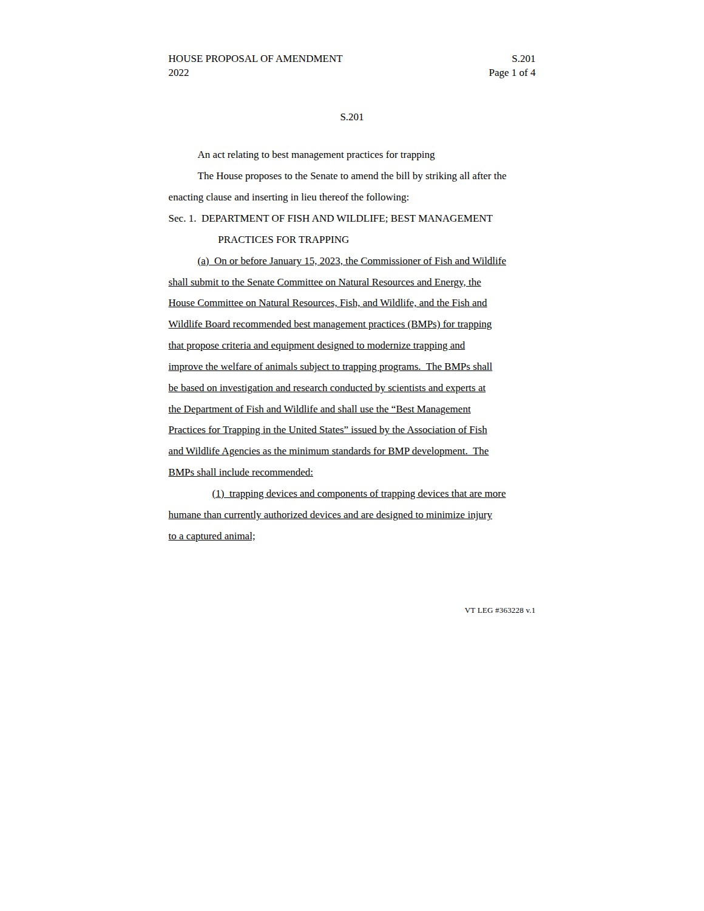HOUSE PROPOSAL OF AMENDMENT
2022
S.201
Page 1 of 4
S.201
An act relating to best management practices for trapping
The House proposes to the Senate to amend the bill by striking all after the
enacting clause and inserting in lieu thereof the following:
Sec. 1. DEPARTMENT OF FISH AND WILDLIFE; BEST MANAGEMENT PRACTICES FOR TRAPPING
(a) On or before January 15, 2023, the Commissioner of Fish and Wildlife
shall submit to the Senate Committee on Natural Resources and Energy, the
House Committee on Natural Resources, Fish, and Wildlife, and the Fish and
Wildlife Board recommended best management practices (BMPs) for trapping
that propose criteria and equipment designed to modernize trapping and
improve the welfare of animals subject to trapping programs. The BMPs shall
be based on investigation and research conducted by scientists and experts at
the Department of Fish and Wildlife and shall use the “Best Management
Practices for Trapping in the United States” issued by the Association of Fish
and Wildlife Agencies as the minimum standards for BMP development. The
BMPs shall include recommended:
(1) trapping devices and components of trapping devices that are more
humane than currently authorized devices and are designed to minimize injury
to a captured animal;
VT LEG #363228 v.1